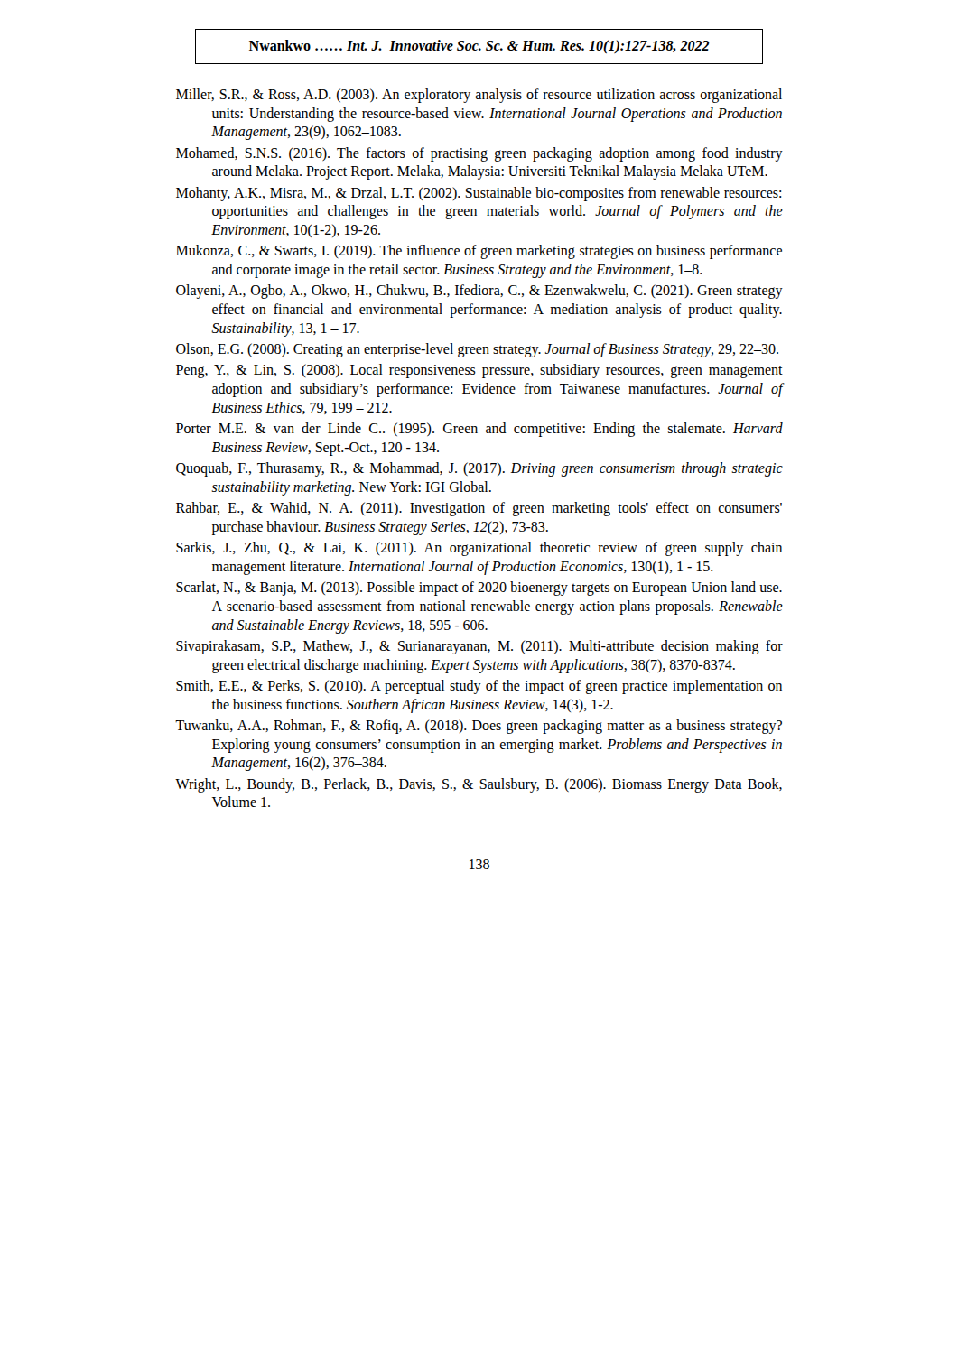Nwankwo …… Int. J. Innovative Soc. Sc. & Hum. Res. 10(1):127-138, 2022
Miller, S.R., & Ross, A.D. (2003). An exploratory analysis of resource utilization across organizational units: Understanding the resource-based view. International Journal Operations and Production Management, 23(9), 1062–1083.
Mohamed, S.N.S. (2016). The factors of practising green packaging adoption among food industry around Melaka. Project Report. Melaka, Malaysia: Universiti Teknikal Malaysia Melaka UTeM.
Mohanty, A.K., Misra, M., & Drzal, L.T. (2002). Sustainable bio-composites from renewable resources: opportunities and challenges in the green materials world. Journal of Polymers and the Environment, 10(1-2), 19-26.
Mukonza, C., & Swarts, I. (2019). The influence of green marketing strategies on business performance and corporate image in the retail sector. Business Strategy and the Environment, 1–8.
Olayeni, A., Ogbo, A., Okwo, H., Chukwu, B., Ifediora, C., & Ezenwakwelu, C. (2021). Green strategy effect on financial and environmental performance: A mediation analysis of product quality. Sustainability, 13, 1 – 17.
Olson, E.G. (2008). Creating an enterprise-level green strategy. Journal of Business Strategy, 29, 22–30.
Peng, Y., & Lin, S. (2008). Local responsiveness pressure, subsidiary resources, green management adoption and subsidiary’s performance: Evidence from Taiwanese manufactures. Journal of Business Ethics, 79, 199 – 212.
Porter M.E. & van der Linde C.. (1995). Green and competitive: Ending the stalemate. Harvard Business Review, Sept.-Oct., 120 - 134.
Quoquab, F., Thurasamy, R., & Mohammad, J. (2017). Driving green consumerism through strategic sustainability marketing. New York: IGI Global.
Rahbar, E., & Wahid, N. A. (2011). Investigation of green marketing tools' effect on consumers' purchase bhaviour. Business Strategy Series, 12(2), 73-83.
Sarkis, J., Zhu, Q., & Lai, K. (2011). An organizational theoretic review of green supply chain management literature. International Journal of Production Economics, 130(1), 1 - 15.
Scarlat, N., & Banja, M. (2013). Possible impact of 2020 bioenergy targets on European Union land use. A scenario-based assessment from national renewable energy action plans proposals. Renewable and Sustainable Energy Reviews, 18, 595 - 606.
Sivapirakasam, S.P., Mathew, J., & Surianarayanan, M. (2011). Multi-attribute decision making for green electrical discharge machining. Expert Systems with Applications, 38(7), 8370-8374.
Smith, E.E., & Perks, S. (2010). A perceptual study of the impact of green practice implementation on the business functions. Southern African Business Review, 14(3), 1-2.
Tuwanku, A.A., Rohman, F., & Rofiq, A. (2018). Does green packaging matter as a business strategy? Exploring young consumers’ consumption in an emerging market. Problems and Perspectives in Management, 16(2), 376–384.
Wright, L., Boundy, B., Perlack, B., Davis, S., & Saulsbury, B. (2006). Biomass Energy Data Book, Volume 1.
138